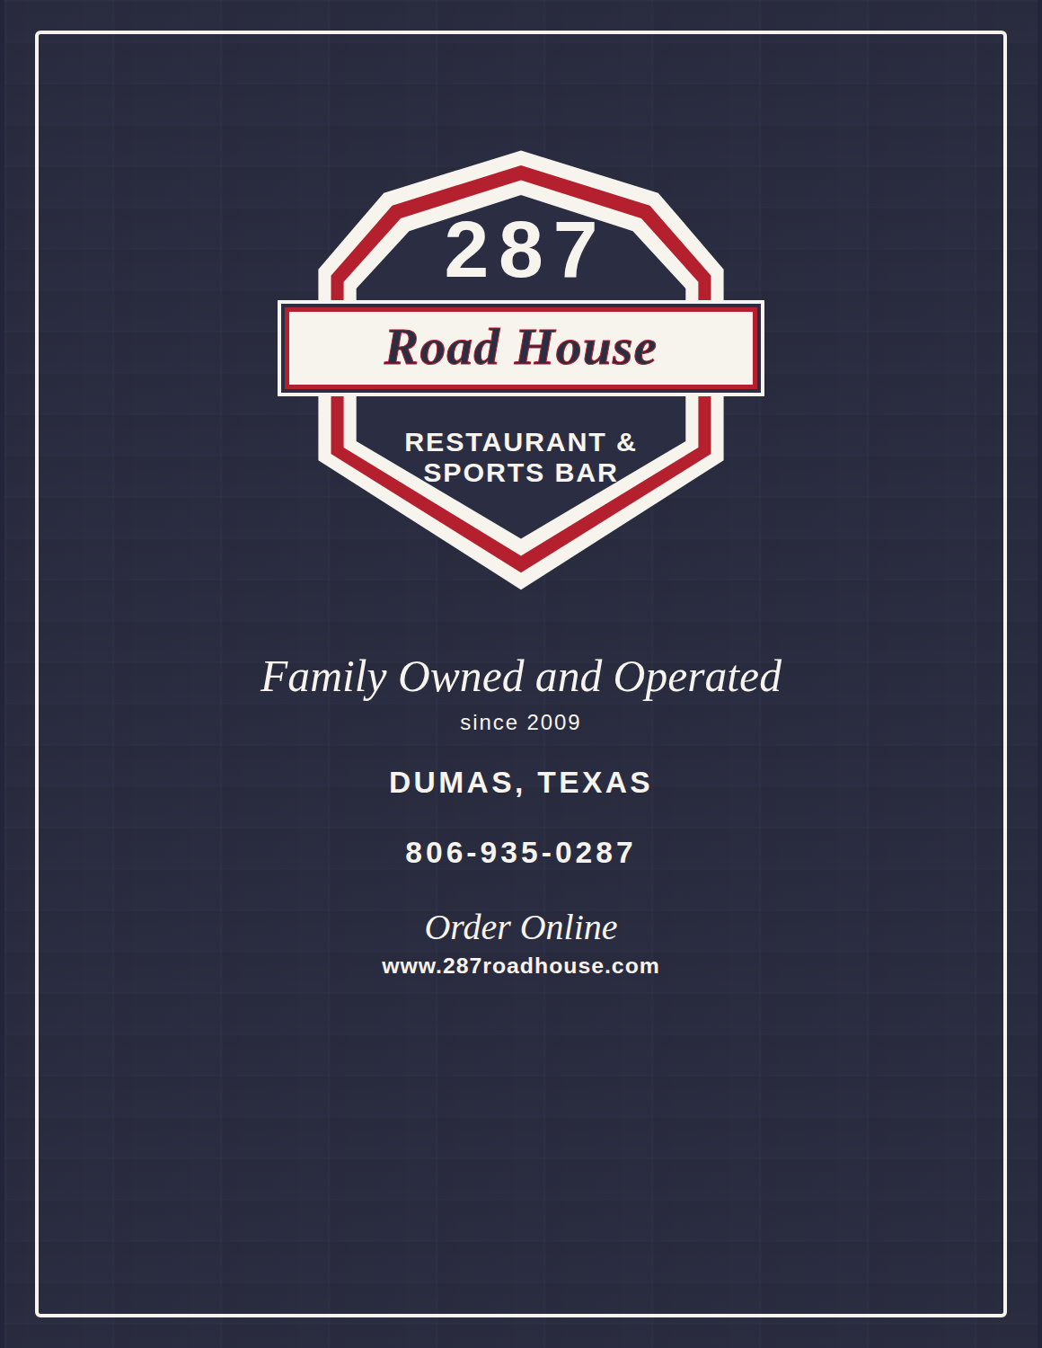287
Road House
RESTAURANT &
SPORTS BAR
Family Owned and Operated
since 2009
DUMAS, TEXAS
806-935-0287
Order Online
www.287roadhouse.com